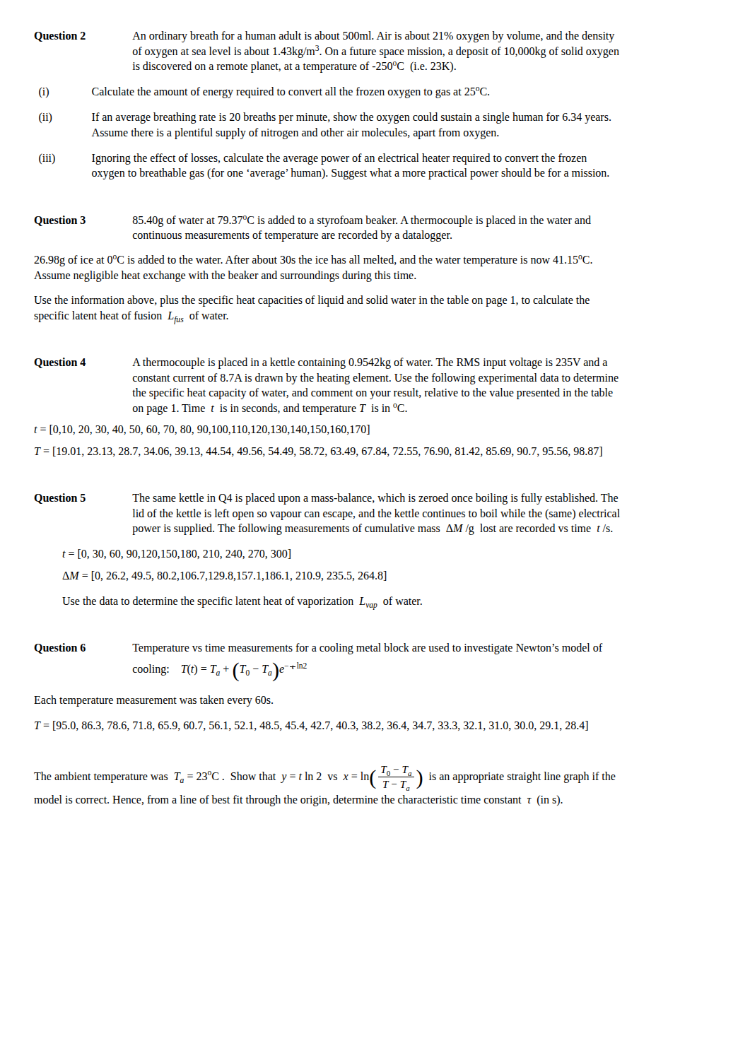Question 2
An ordinary breath for a human adult is about 500ml. Air is about 21% oxygen by volume, and the density of oxygen at sea level is about 1.43kg/m3. On a future space mission, a deposit of 10,000kg of solid oxygen is discovered on a remote planet, at a temperature of -250oC (i.e. 23K).
(i) Calculate the amount of energy required to convert all the frozen oxygen to gas at 25oC.
(ii) If an average breathing rate is 20 breaths per minute, show the oxygen could sustain a single human for 6.34 years. Assume there is a plentiful supply of nitrogen and other air molecules, apart from oxygen.
(iii) Ignoring the effect of losses, calculate the average power of an electrical heater required to convert the frozen oxygen to breathable gas (for one ‘average’ human). Suggest what a more practical power should be for a mission.
Question 3
85.40g of water at 79.37oC is added to a styrofoam beaker. A thermocouple is placed in the water and continuous measurements of temperature are recorded by a datalogger.
26.98g of ice at 0oC is added to the water. After about 30s the ice has all melted, and the water temperature is now 41.15oC. Assume negligible heat exchange with the beaker and surroundings during this time.
Use the information above, plus the specific heat capacities of liquid and solid water in the table on page 1, to calculate the specific latent heat of fusion Lfus of water.
Question 4
A thermocouple is placed in a kettle containing 0.9542kg of water. The RMS input voltage is 235V and a constant current of 8.7A is drawn by the heating element. Use the following experimental data to determine the specific heat capacity of water, and comment on your result, relative to the value presented in the table on page 1. Time t is in seconds, and temperature T is in oC.
t = [0,10, 20, 30, 40, 50, 60, 70, 80, 90,100,110,120,130,140,150,160,170]
T = [19.01, 23.13, 28.7, 34.06, 39.13, 44.54, 49.56, 54.49, 58.72, 63.49, 67.84, 72.55, 76.90, 81.42, 85.69, 90.7, 95.56, 98.87]
Question 5
The same kettle in Q4 is placed upon a mass-balance, which is zeroed once boiling is fully established. The lid of the kettle is left open so vapour can escape, and the kettle continues to boil while the (same) electrical power is supplied. The following measurements of cumulative mass ΔM /g lost are recorded vs time t /s.
t = [0, 30, 60, 90,120,150,180, 210, 240, 270, 300]
ΔM = [0, 26.2, 49.5, 80.2,106.7,129.8,157.1,186.1, 210.9, 235.5, 264.8]
Use the data to determine the specific latent heat of vaporization Lvap of water.
Question 6
Temperature vs time measurements for a cooling metal block are used to investigate Newton’s model of
cooling: T(t) = Ta + (T0 − Ta) e−tτln2
Each temperature measurement was taken every 60s.
T = [95.0, 86.3, 78.6, 71.8, 65.9, 60.7, 56.1, 52.1, 48.5, 45.4, 42.7, 40.3, 38.2, 36.4, 34.7, 33.3, 32.1, 31.0, 30.0, 29.1, 28.4]
The ambient temperature was Ta = 23oC . Show that y = t ln 2 vs x = ln(T0 − Ta T − Ta) is an appropriate straight line graph if the model is correct. Hence, from a line of best fit through the origin, determine the characteristic time constant τ (in s).